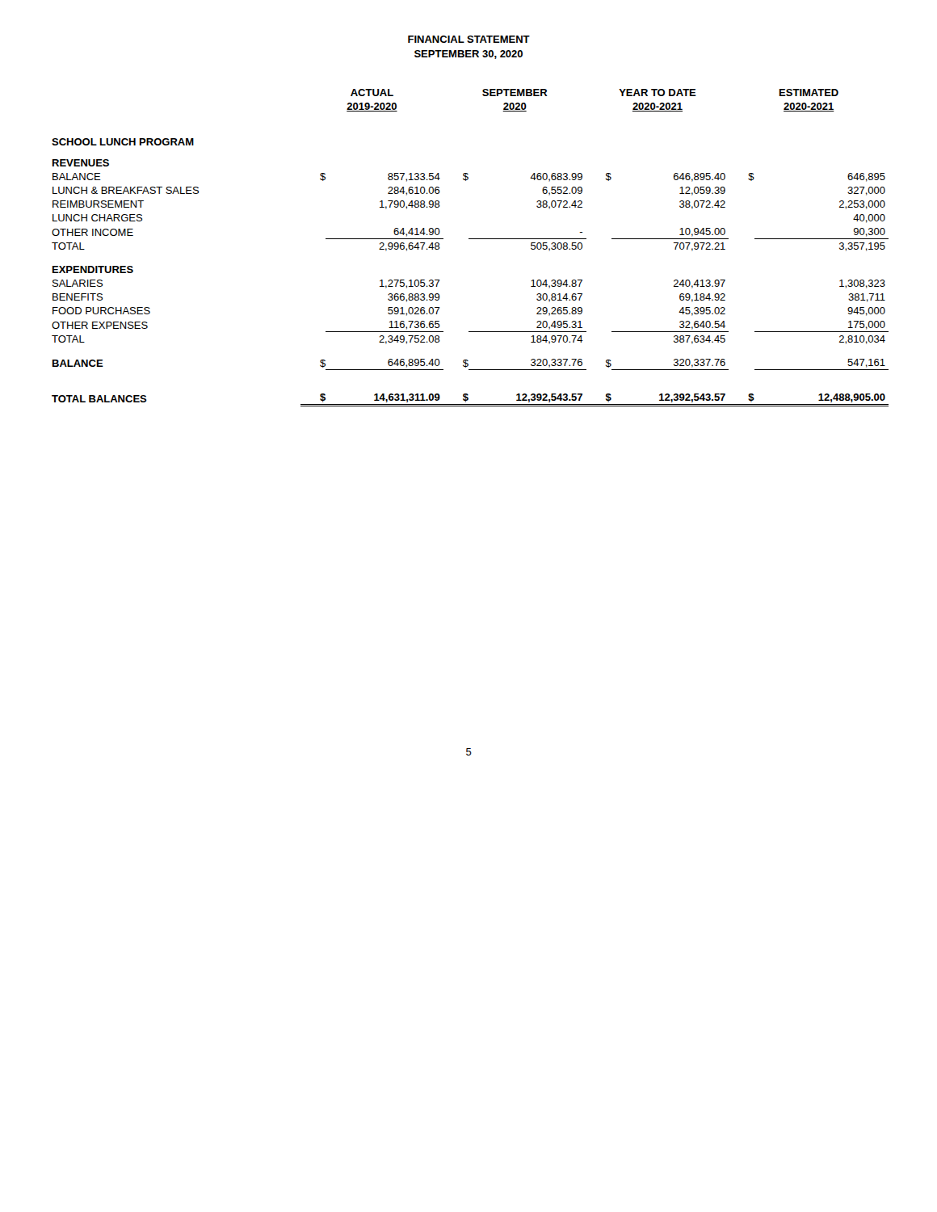FINANCIAL STATEMENT
SEPTEMBER 30, 2020
| | ACTUAL 2019-2020 | SEPTEMBER 2020 | YEAR TO DATE 2020-2021 | ESTIMATED 2020-2021 |
| SCHOOL LUNCH PROGRAM |
| REVENUES | |
| BALANCE | $ | 857,133.54 | $ | 460,683.99 | $ | 646,895.40 | $ | 646,895 |
| LUNCH & BREAKFAST SALES | | 284,610.06 | | 6,552.09 | | 12,059.39 | | 327,000 |
| REIMBURSEMENT | | 1,790,488.98 | | 38,072.42 | | 38,072.42 | | 2,253,000 |
| LUNCH CHARGES | | | | | | | | 40,000 |
| OTHER INCOME | | 64,414.90 | | - | | 10,945.00 | | 90,300 |
| TOTAL | | 2,996,647.48 | | 505,308.50 | | 707,972.21 | | 3,357,195 |
| EXPENDITURES | |
| SALARIES | | 1,275,105.37 | | 104,394.87 | | 240,413.97 | | 1,308,323 |
| BENEFITS | | 366,883.99 | | 30,814.67 | | 69,184.92 | | 381,711 |
| FOOD PURCHASES | | 591,026.07 | | 29,265.89 | | 45,395.02 | | 945,000 |
| OTHER EXPENSES | | 116,736.65 | | 20,495.31 | | 32,640.54 | | 175,000 |
| TOTAL | | 2,349,752.08 | | 184,970.74 | | 387,634.45 | | 2,810,034 |
| BALANCE | $ | 646,895.40 | $ | 320,337.76 | $ | 320,337.76 | | 547,161 |
| TOTAL BALANCES | $ | 14,631,311.09 | $ | 12,392,543.57 | $ | 12,392,543.57 | $ | 12,488,905.00 |
5